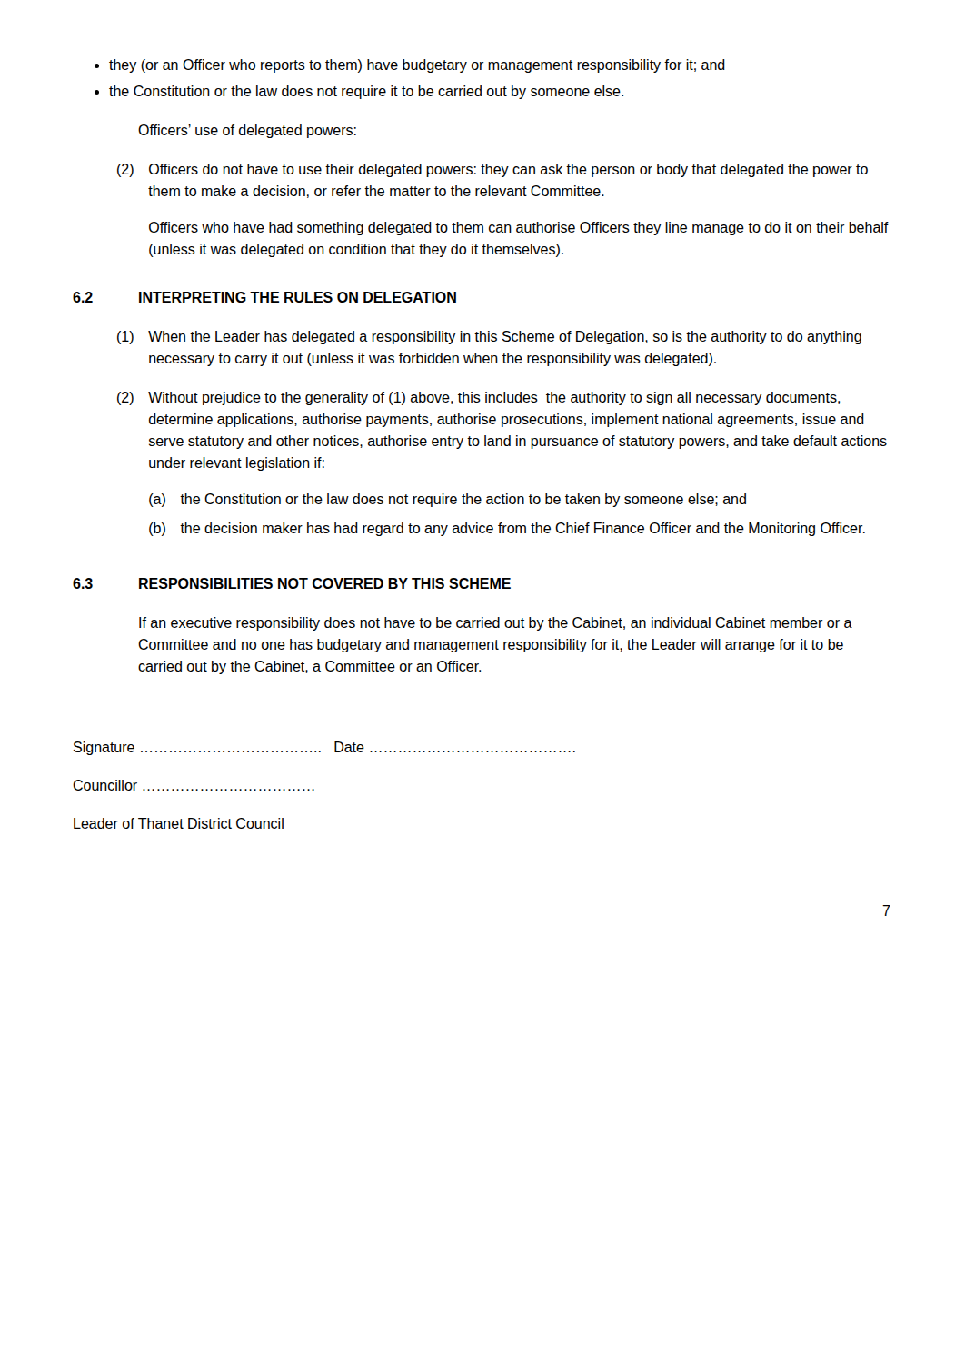they (or an Officer who reports to them) have budgetary or management responsibility for it; and
the Constitution or the law does not require it to be carried out by someone else.
Officers’ use of delegated powers:
(2)
Officers do not have to use their delegated powers: they can ask the person or body that delegated the power to them to make a decision, or refer the matter to the relevant Committee.
Officers who have had something delegated to them can authorise Officers they line manage to do it on their behalf (unless it was delegated on condition that they do it themselves).
6.2 INTERPRETING THE RULES ON DELEGATION
(1)
When the Leader has delegated a responsibility in this Scheme of Delegation, so is the authority to do anything necessary to carry it out (unless it was forbidden when the responsibility was delegated).
(2)
Without prejudice to the generality of (1) above, this includes the authority to sign all necessary documents, determine applications, authorise payments, authorise prosecutions, implement national agreements, issue and serve statutory and other notices, authorise entry to land in pursuance of statutory powers, and take default actions under relevant legislation if:
(a) the Constitution or the law does not require the action to be taken by someone else; and
(b) the decision maker has had regard to any advice from the Chief Finance Officer and the Monitoring Officer.
6.3 RESPONSIBILITIES NOT COVERED BY THIS SCHEME
If an executive responsibility does not have to be carried out by the Cabinet, an individual Cabinet member or a Committee and no one has budgetary and management responsibility for it, the Leader will arrange for it to be carried out by the Cabinet, a Committee or an Officer.
Signature ……………………………….. Date …………………………………….
Councillor ………………………………
Leader of Thanet District Council
7